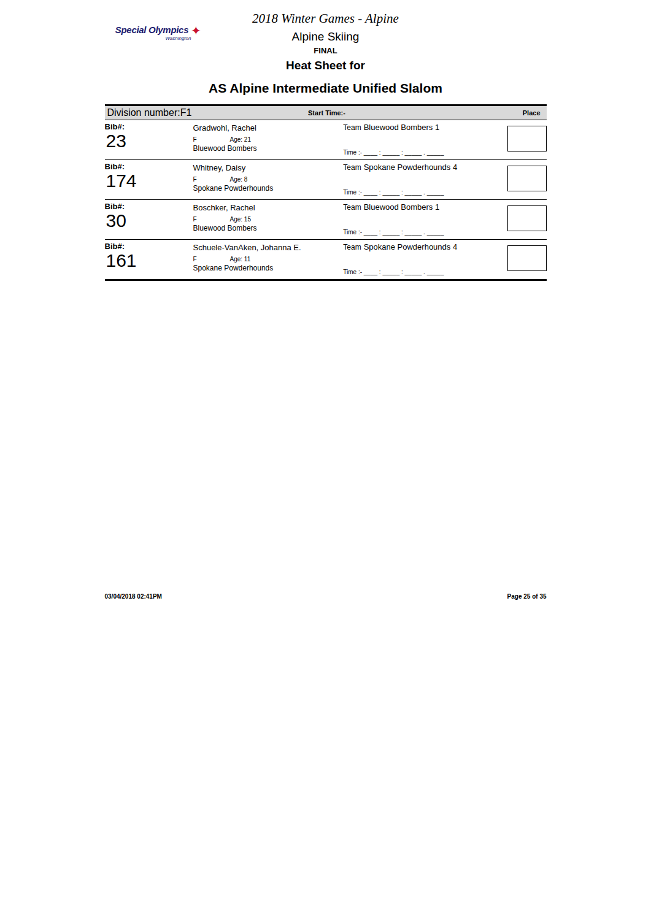Special Olympics✦ Washington
2018 Winter Games - Alpine
Alpine Skiing
FINAL
Heat Sheet for
AS Alpine Intermediate Unified Slalom
Division number:F1
Start Time:-
Place
| Bib#: 23 | Gradwohl, Rachel F Age: 21 Bluewood Bombers | Team Bluewood Bombers 1 Time :- ____ : _____ : _____ . _____ | |
| Bib#: 174 | Whitney, Daisy F Age: 8 Spokane Powderhounds | Team Spokane Powderhounds 4 Time :- ____ : _____ : _____ . _____ | |
| Bib#: 30 | Boschker, Rachel F Age: 15 Bluewood Bombers | Team Bluewood Bombers 1 Time :- ____ : _____ : _____ . _____ | |
| Bib#: 161 | Schuele-VanAken, Johanna E. F Age: 11 Spokane Powderhounds | Team Spokane Powderhounds 4 Time :- ____ : _____ : _____ . _____ | |
03/04/2018 02:41PM
Page 25 of 35